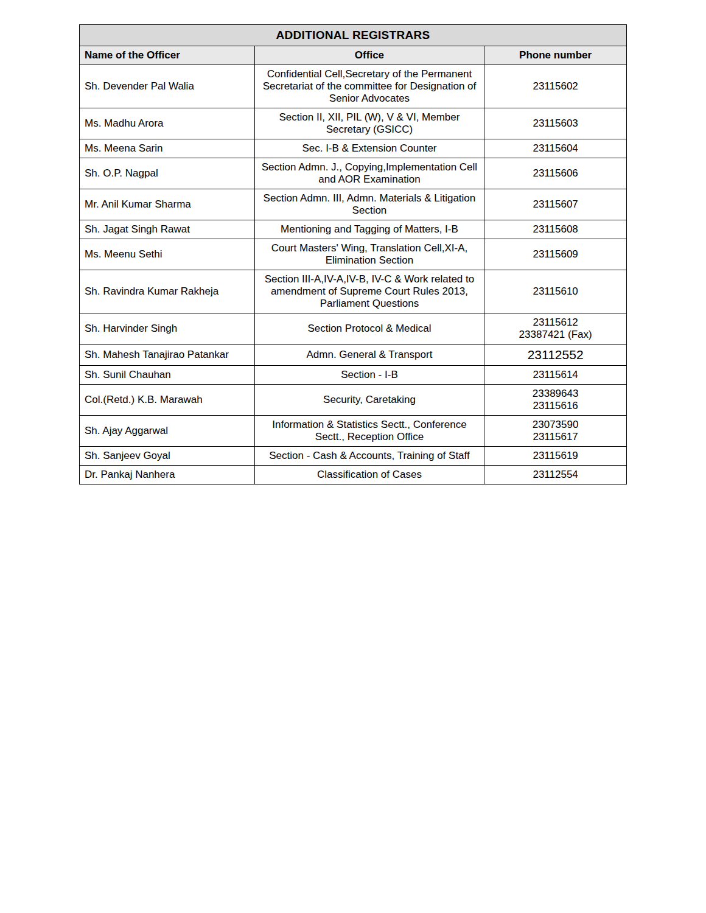ADDITIONAL REGISTRARS
| Name of the Officer | Office | Phone number |
| --- | --- | --- |
| Sh. Devender Pal Walia | Confidential Cell,Secretary of the Permanent Secretariat of the committee for Designation of Senior Advocates | 23115602 |
| Ms. Madhu Arora | Section II, XII, PIL (W), V & VI, Member Secretary (GSICC) | 23115603 |
| Ms. Meena Sarin | Sec. I-B & Extension Counter | 23115604 |
| Sh. O.P. Nagpal | Section Admn. J., Copying,Implementation Cell and AOR Examination | 23115606 |
| Mr. Anil Kumar Sharma | Section Admn. III, Admn. Materials & Litigation Section | 23115607 |
| Sh. Jagat Singh Rawat | Mentioning and Tagging of Matters, I-B | 23115608 |
| Ms. Meenu Sethi | Court Masters' Wing, Translation Cell,XI-A, Elimination Section | 23115609 |
| Sh. Ravindra Kumar Rakheja | Section III-A,IV-A,IV-B, IV-C & Work related to amendment of Supreme Court Rules 2013, Parliament Questions | 23115610 |
| Sh. Harvinder Singh | Section Protocol & Medical | 23115612 23387421 (Fax) |
| Sh. Mahesh Tanajirao Patankar | Admn. General & Transport | 23112552 |
| Sh. Sunil Chauhan | Section - I-B | 23115614 |
| Col.(Retd.) K.B. Marawah | Security, Caretaking | 23389643 23115616 |
| Sh. Ajay Aggarwal | Information & Statistics Sectt., Conference Sectt., Reception Office | 23073590 23115617 |
| Sh. Sanjeev Goyal | Section - Cash & Accounts, Training of Staff | 23115619 |
| Dr. Pankaj Nanhera | Classification of Cases | 23112554 |